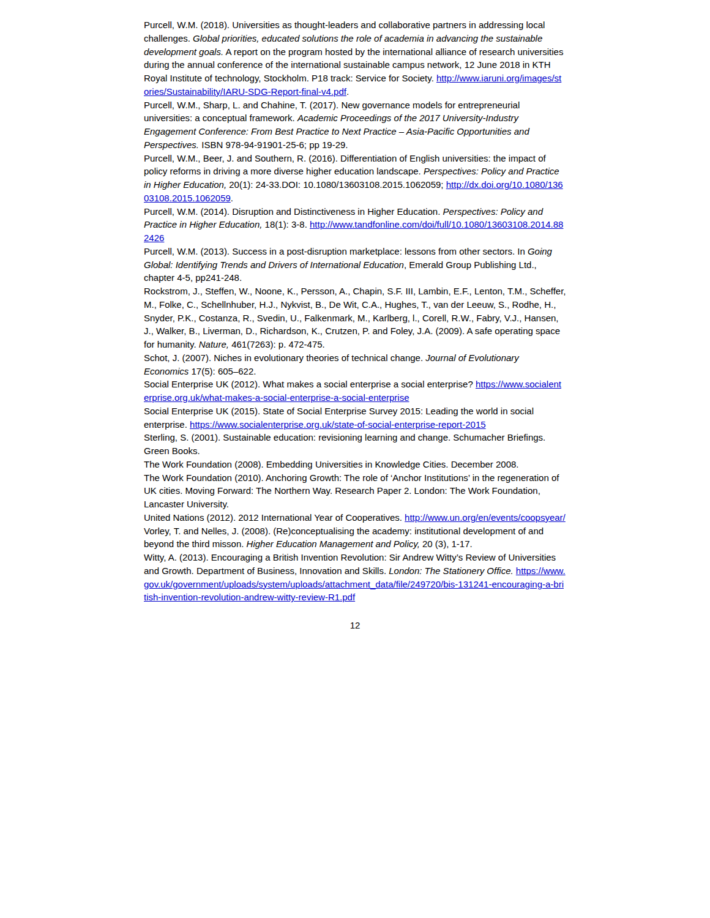Purcell, W.M. (2018). Universities as thought-leaders and collaborative partners in addressing local challenges. Global priorities, educated solutions the role of academia in advancing the sustainable development goals. A report on the program hosted by the international alliance of research universities during the annual conference of the international sustainable campus network, 12 June 2018 in KTH Royal Institute of technology, Stockholm. P18 track: Service for Society. http://www.iaruni.org/images/stories/Sustainability/IARU-SDG-Report-final-v4.pdf.
Purcell, W.M., Sharp, L. and Chahine, T. (2017). New governance models for entrepreneurial universities: a conceptual framework. Academic Proceedings of the 2017 University-Industry Engagement Conference: From Best Practice to Next Practice – Asia-Pacific Opportunities and Perspectives. ISBN 978-94-91901-25-6; pp 19-29.
Purcell, W.M., Beer, J. and Southern, R. (2016). Differentiation of English universities: the impact of policy reforms in driving a more diverse higher education landscape. Perspectives: Policy and Practice in Higher Education, 20(1): 24-33.DOI: 10.1080/13603108.2015.1062059; http://dx.doi.org/10.1080/13603108.2015.1062059.
Purcell, W.M. (2014). Disruption and Distinctiveness in Higher Education. Perspectives: Policy and Practice in Higher Education, 18(1): 3-8. http://www.tandfonline.com/doi/full/10.1080/13603108.2014.882426
Purcell, W.M. (2013). Success in a post-disruption marketplace: lessons from other sectors. In Going Global: Identifying Trends and Drivers of International Education, Emerald Group Publishing Ltd., chapter 4-5, pp241-248.
Rockstrom, J., Steffen, W., Noone, K., Persson, A., Chapin, S.F. III, Lambin, E.F., Lenton, T.M., Scheffer, M., Folke, C., Schellnhuber, H.J., Nykvist, B., De Wit, C.A., Hughes, T., van der Leeuw, S., Rodhe, H., Snyder, P.K., Costanza, R., Svedin, U., Falkenmark, M., Karlberg, l., Corell, R.W., Fabry, V.J., Hansen, J., Walker, B., Liverman, D., Richardson, K., Crutzen, P. and Foley, J.A. (2009). A safe operating space for humanity. Nature, 461(7263): p. 472-475.
Schot, J. (2007). Niches in evolutionary theories of technical change. Journal of Evolutionary Economics 17(5): 605–622.
Social Enterprise UK (2012). What makes a social enterprise a social enterprise? https://www.socialenterprise.org.uk/what-makes-a-social-enterprise-a-social-enterprise
Social Enterprise UK (2015). State of Social Enterprise Survey 2015: Leading the world in social enterprise. https://www.socialenterprise.org.uk/state-of-social-enterprise-report-2015
Sterling, S. (2001). Sustainable education: revisioning learning and change. Schumacher Briefings. Green Books.
The Work Foundation (2008). Embedding Universities in Knowledge Cities. December 2008.
The Work Foundation (2010). Anchoring Growth: The role of ‘Anchor Institutions’ in the regeneration of UK cities. Moving Forward: The Northern Way. Research Paper 2. London: The Work Foundation, Lancaster University.
United Nations (2012). 2012 International Year of Cooperatives. http://www.un.org/en/events/coopsyear/
Vorley, T. and Nelles, J. (2008). (Re)conceptualising the academy: institutional development of and beyond the third misson. Higher Education Management and Policy, 20 (3), 1-17.
Witty, A. (2013). Encouraging a British Invention Revolution: Sir Andrew Witty’s Review of Universities and Growth. Department of Business, Innovation and Skills. London: The Stationery Office. https://www.gov.uk/government/uploads/system/uploads/attachment_data/file/249720/bis-131241-encouraging-a-british-invention-revolution-andrew-witty-review-R1.pdf
12